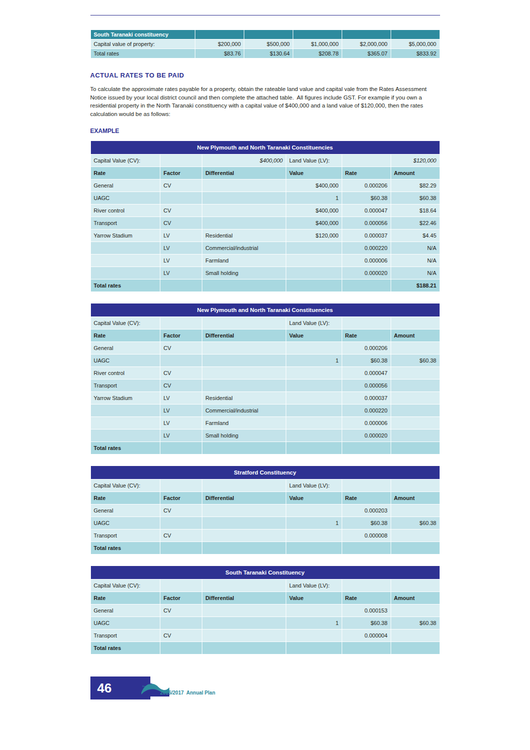| South Taranaki constituency | | | | | |
| Capital value of property: | $200,000 | $500,000 | $1,000,000 | $2,000,000 | $5,000,000 |
| Total rates | $83.76 | $130.64 | $208.78 | $365.07 | $833.92 |
ACTUAL RATES TO BE PAID
To calculate the approximate rates payable for a property, obtain the rateable land value and capital vale from the Rates Assessment Notice issued by your local district council and then complete the attached table. All figures include GST. For example if you own a residential property in the North Taranaki constituency with a capital value of $400,000 and a land value of $120,000, then the rates calculation would be as follows:
EXAMPLE
| New Plymouth and North Taranaki Constituencies |
| Capital Value (CV): | | $400,000 | Land Value (LV): | | $120,000 |
| Rate | Factor | Differential | Value | Rate | Amount |
| General | CV | | $400,000 | 0.000206 | $82.29 |
| UAGC | | | 1 | $60.38 | $60.38 |
| River control | CV | | $400,000 | 0.000047 | $18.64 |
| Transport | CV | | $400,000 | 0.000056 | $22.46 |
| Yarrow Stadium | LV | Residential | $120,000 | 0.000037 | $4.45 |
| | LV | Commercial/industrial | | 0.000220 | N/A |
| | LV | Farmland | | 0.000006 | N/A |
| | LV | Small holding | | 0.000020 | N/A |
| Total rates | | | | | $188.21 |
| New Plymouth and North Taranaki Constituencies |
| Capital Value (CV): | | | Land Value (LV): | | |
| Rate | Factor | Differential | Value | Rate | Amount |
| General | CV | | | 0.000206 | |
| UAGC | | | 1 | $60.38 | $60.38 |
| River control | CV | | | 0.000047 | |
| Transport | CV | | | 0.000056 | |
| Yarrow Stadium | LV | Residential | | 0.000037 | |
| | LV | Commercial/industrial | | 0.000220 | |
| | LV | Farmland | | 0.000006 | |
| | LV | Small holding | | 0.000020 | |
| Total rates | | | | | |
| Stratford Constituency |
| Capital Value (CV): | | | Land Value (LV): | | |
| Rate | Factor | Differential | Value | Rate | Amount |
| General | CV | | | 0.000203 | |
| UAGC | | | 1 | $60.38 | $60.38 |
| Transport | CV | | | 0.000008 | |
| Total rates | | | | | |
| South Taranaki Constituency |
| Capital Value (CV): | | | Land Value (LV): | | |
| Rate | Factor | Differential | Value | Rate | Amount |
| General | CV | | | 0.000153 | |
| UAGC | | | 1 | $60.38 | $60.38 |
| Transport | CV | | | 0.000004 | |
| Total rates | | | | | |
46
Taranaki Regional Council
2016/2017 Annual Plan